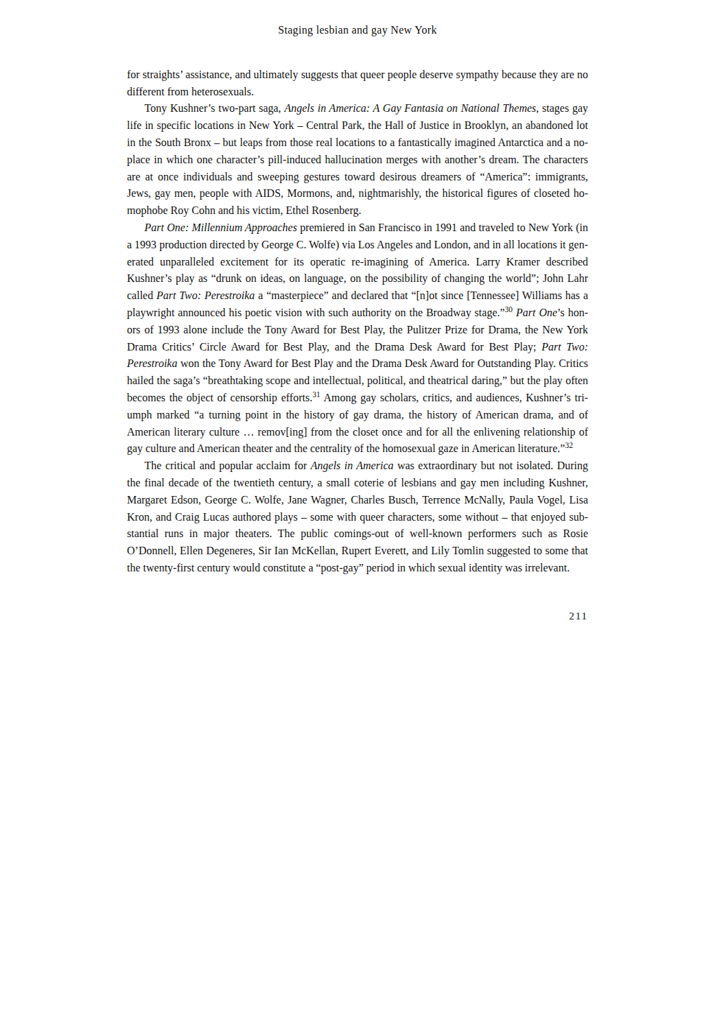Staging lesbian and gay New York
for straights’ assistance, and ultimately suggests that queer people deserve sympathy because they are no different from heterosexuals.
Tony Kushner’s two-part saga, Angels in America: A Gay Fantasia on National Themes, stages gay life in specific locations in New York – Central Park, the Hall of Justice in Brooklyn, an abandoned lot in the South Bronx – but leaps from those real locations to a fantastically imagined Antarctica and a no-place in which one character’s pill-induced hallucination merges with another’s dream. The characters are at once individuals and sweeping gestures toward desirous dreamers of “America”: immigrants, Jews, gay men, people with AIDS, Mormons, and, nightmarishly, the historical figures of closeted homophobe Roy Cohn and his victim, Ethel Rosenberg.
Part One: Millennium Approaches premiered in San Francisco in 1991 and traveled to New York (in a 1993 production directed by George C. Wolfe) via Los Angeles and London, and in all locations it generated unparalleled excitement for its operatic re-imagining of America. Larry Kramer described Kushner’s play as “drunk on ideas, on language, on the possibility of changing the world”; John Lahr called Part Two: Perestroika a “masterpiece” and declared that “[n]ot since [Tennessee] Williams has a playwright announced his poetic vision with such authority on the Broadway stage.”30 Part One’s honors of 1993 alone include the Tony Award for Best Play, the Pulitzer Prize for Drama, the New York Drama Critics’ Circle Award for Best Play, and the Drama Desk Award for Best Play; Part Two: Perestroika won the Tony Award for Best Play and the Drama Desk Award for Outstanding Play. Critics hailed the saga’s “breathtaking scope and intellectual, political, and theatrical daring,” but the play often becomes the object of censorship efforts.31 Among gay scholars, critics, and audiences, Kushner’s triumph marked “a turning point in the history of gay drama, the history of American drama, and of American literary culture … remov[ing] from the closet once and for all the enlivening relationship of gay culture and American theater and the centrality of the homosexual gaze in American literature.”32
The critical and popular acclaim for Angels in America was extraordinary but not isolated. During the final decade of the twentieth century, a small coterie of lesbians and gay men including Kushner, Margaret Edson, George C. Wolfe, Jane Wagner, Charles Busch, Terrence McNally, Paula Vogel, Lisa Kron, and Craig Lucas authored plays – some with queer characters, some without – that enjoyed substantial runs in major theaters. The public comings-out of well-known performers such as Rosie O’Donnell, Ellen Degeneres, Sir Ian McKellan, Rupert Everett, and Lily Tomlin suggested to some that the twenty-first century would constitute a “post-gay” period in which sexual identity was irrelevant.
Page 211